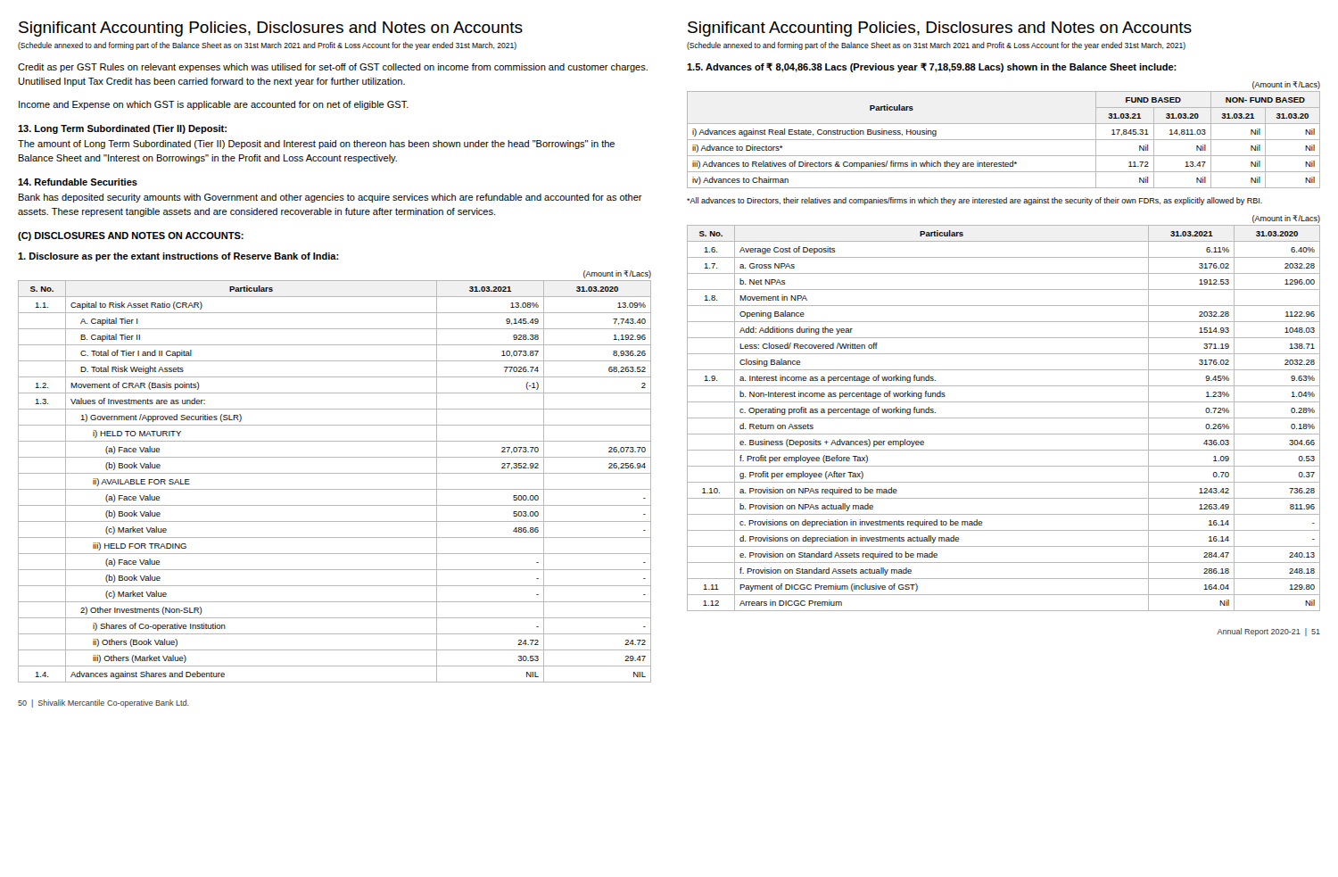Significant Accounting Policies, Disclosures and Notes on Accounts
(Schedule annexed to and forming part of the Balance Sheet as on 31st March 2021 and Profit & Loss Account for the year ended 31st March, 2021)
Credit as per GST Rules on relevant expenses which was utilised for set-off of GST collected on income from commission and customer charges. Unutilised Input Tax Credit has been carried forward to the next year for further utilization.
Income and Expense on which GST is applicable are accounted for on net of eligible GST.
13. Long Term Subordinated (Tier II) Deposit:
The amount of Long Term Subordinated (Tier II) Deposit and Interest paid on thereon has been shown under the head "Borrowings" in the Balance Sheet and "Interest on Borrowings" in the Profit and Loss Account respectively.
14. Refundable Securities
Bank has deposited security amounts with Government and other agencies to acquire services which are refundable and accounted for as other assets. These represent tangible assets and are considered recoverable in future after termination of services.
(C) DISCLOSURES AND NOTES ON ACCOUNTS:
1. Disclosure as per the extant instructions of Reserve Bank of India:
(Amount in ₹/Lacs)
| S. No. | Particulars | 31.03.2021 | 31.03.2020 |
| --- | --- | --- | --- |
| 1.1. | Capital to Risk Asset Ratio (CRAR) | 13.08% | 13.09% |
| | A. Capital Tier I | 9,145.49 | 7,743.40 |
| | B. Capital Tier II | 928.38 | 1,192.96 |
| | C. Total of Tier I and II Capital | 10,073.87 | 8,936.26 |
| | D. Total Risk Weight Assets | 77026.74 | 68,263.52 |
| 1.2. | Movement of CRAR (Basis points) | (-1) | 2 |
| 1.3. | Values of Investments are as under: | | |
| | 1) Government /Approved Securities (SLR) | | |
| | i) HELD TO MATURITY | | |
| | (a) Face Value | 27,073.70 | 26,073.70 |
| | (b) Book Value | 27,352.92 | 26,256.94 |
| | ii) AVAILABLE FOR SALE | | |
| | (a) Face Value | 500.00 | - |
| | (b) Book Value | 503.00 | - |
| | (c) Market Value | 486.86 | - |
| | iii) HELD FOR TRADING | | |
| | (a) Face Value | - | - |
| | (b) Book Value | - | - |
| | (c) Market Value | - | - |
| | 2) Other Investments (Non-SLR) | | |
| | i) Shares of Co-operative Institution | - | - |
| | ii) Others (Book Value) | 24.72 | 24.72 |
| | iii) Others (Market Value) | 30.53 | 29.47 |
| 1.4. | Advances against Shares and Debenture | NIL | NIL |
50 | Shivalik Mercantile Co-operative Bank Ltd.
Significant Accounting Policies, Disclosures and Notes on Accounts
(Schedule annexed to and forming part of the Balance Sheet as on 31st March 2021 and Profit & Loss Account for the year ended 31st March, 2021)
1.5. Advances of ₹ 8,04,86.38 Lacs (Previous year ₹ 7,18,59.88 Lacs) shown in the Balance Sheet include:
(Amount in ₹/Lacs)
| Particulars | FUND BASED | NON- FUND BASED |
| --- | --- | --- |
| 31.03.21 | 31.03.20 | 31.03.21 | 31.03.20 |
| i) Advances against Real Estate, Construction Business, Housing | 17,845.31 | 14,811.03 | Nil | Nil |
| ii) Advance to Directors* | Nil | Nil | Nil | Nil |
| iii) Advances to Relatives of Directors & Companies/ firms in which they are interested* | 11.72 | 13.47 | Nil | Nil |
| iv) Advances to Chairman | Nil | Nil | Nil | Nil |
*All advances to Directors, their relatives and companies/firms in which they are interested are against the security of their own FDRs, as explicitly allowed by RBI.
(Amount in ₹/Lacs)
| S. No. | Particulars | 31.03.2021 | 31.03.2020 |
| --- | --- | --- | --- |
| 1.6. | Average Cost of Deposits | 6.11% | 6.40% |
| 1.7. | a. Gross NPAs | 3176.02 | 2032.28 |
| | b. Net NPAs | 1912.53 | 1296.00 |
| 1.8. | Movement in NPA | | |
| | Opening Balance | 2032.28 | 1122.96 |
| | Add: Additions during the year | 1514.93 | 1048.03 |
| | Less: Closed/ Recovered /Written off | 371.19 | 138.71 |
| | Closing Balance | 3176.02 | 2032.28 |
| 1.9. | a. Interest income as a percentage of working funds. | 9.45% | 9.63% |
| | b. Non-Interest income as percentage of working funds | 1.23% | 1.04% |
| | c. Operating profit as a percentage of working funds. | 0.72% | 0.28% |
| | d. Return on Assets | 0.26% | 0.18% |
| | e. Business (Deposits + Advances) per employee | 436.03 | 304.66 |
| | f. Profit per employee (Before Tax) | 1.09 | 0.53 |
| | g. Profit per employee (After Tax) | 0.70 | 0.37 |
| 1.10. | a. Provision on NPAs required to be made | 1243.42 | 736.28 |
| | b. Provision on NPAs actually made | 1263.49 | 811.96 |
| | c. Provisions on depreciation in investments required to be made | 16.14 | - |
| | d. Provisions on depreciation in investments actually made | 16.14 | - |
| | e. Provision on Standard Assets required to be made | 284.47 | 240.13 |
| | f. Provision on Standard Assets actually made | 286.18 | 248.18 |
| 1.11 | Payment of DICGC Premium (inclusive of GST) | 164.04 | 129.80 |
| 1.12 | Arrears in DICGC Premium | Nil | Nil |
Annual Report 2020-21 | 51